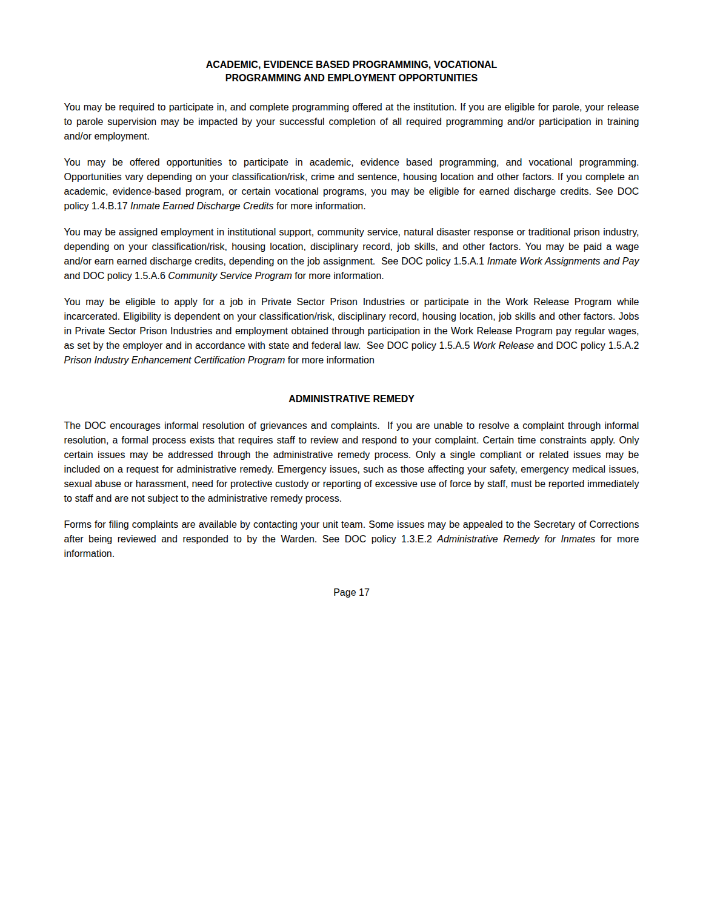ACADEMIC, EVIDENCE BASED PROGRAMMING, VOCATIONAL
PROGRAMMING AND EMPLOYMENT OPPORTUNITIES
You may be required to participate in, and complete programming offered at the institution. If you are eligible for parole, your release to parole supervision may be impacted by your successful completion of all required programming and/or participation in training and/or employment.
You may be offered opportunities to participate in academic, evidence based programming, and vocational programming. Opportunities vary depending on your classification/risk, crime and sentence, housing location and other factors. If you complete an academic, evidence-based program, or certain vocational programs, you may be eligible for earned discharge credits. See DOC policy 1.4.B.17 Inmate Earned Discharge Credits for more information.
You may be assigned employment in institutional support, community service, natural disaster response or traditional prison industry, depending on your classification/risk, housing location, disciplinary record, job skills, and other factors. You may be paid a wage and/or earn earned discharge credits, depending on the job assignment. See DOC policy 1.5.A.1 Inmate Work Assignments and Pay and DOC policy 1.5.A.6 Community Service Program for more information.
You may be eligible to apply for a job in Private Sector Prison Industries or participate in the Work Release Program while incarcerated. Eligibility is dependent on your classification/risk, disciplinary record, housing location, job skills and other factors. Jobs in Private Sector Prison Industries and employment obtained through participation in the Work Release Program pay regular wages, as set by the employer and in accordance with state and federal law. See DOC policy 1.5.A.5 Work Release and DOC policy 1.5.A.2 Prison Industry Enhancement Certification Program for more information
ADMINISTRATIVE REMEDY
The DOC encourages informal resolution of grievances and complaints. If you are unable to resolve a complaint through informal resolution, a formal process exists that requires staff to review and respond to your complaint. Certain time constraints apply. Only certain issues may be addressed through the administrative remedy process. Only a single compliant or related issues may be included on a request for administrative remedy. Emergency issues, such as those affecting your safety, emergency medical issues, sexual abuse or harassment, need for protective custody or reporting of excessive use of force by staff, must be reported immediately to staff and are not subject to the administrative remedy process.
Forms for filing complaints are available by contacting your unit team. Some issues may be appealed to the Secretary of Corrections after being reviewed and responded to by the Warden. See DOC policy 1.3.E.2 Administrative Remedy for Inmates for more information.
Page 17